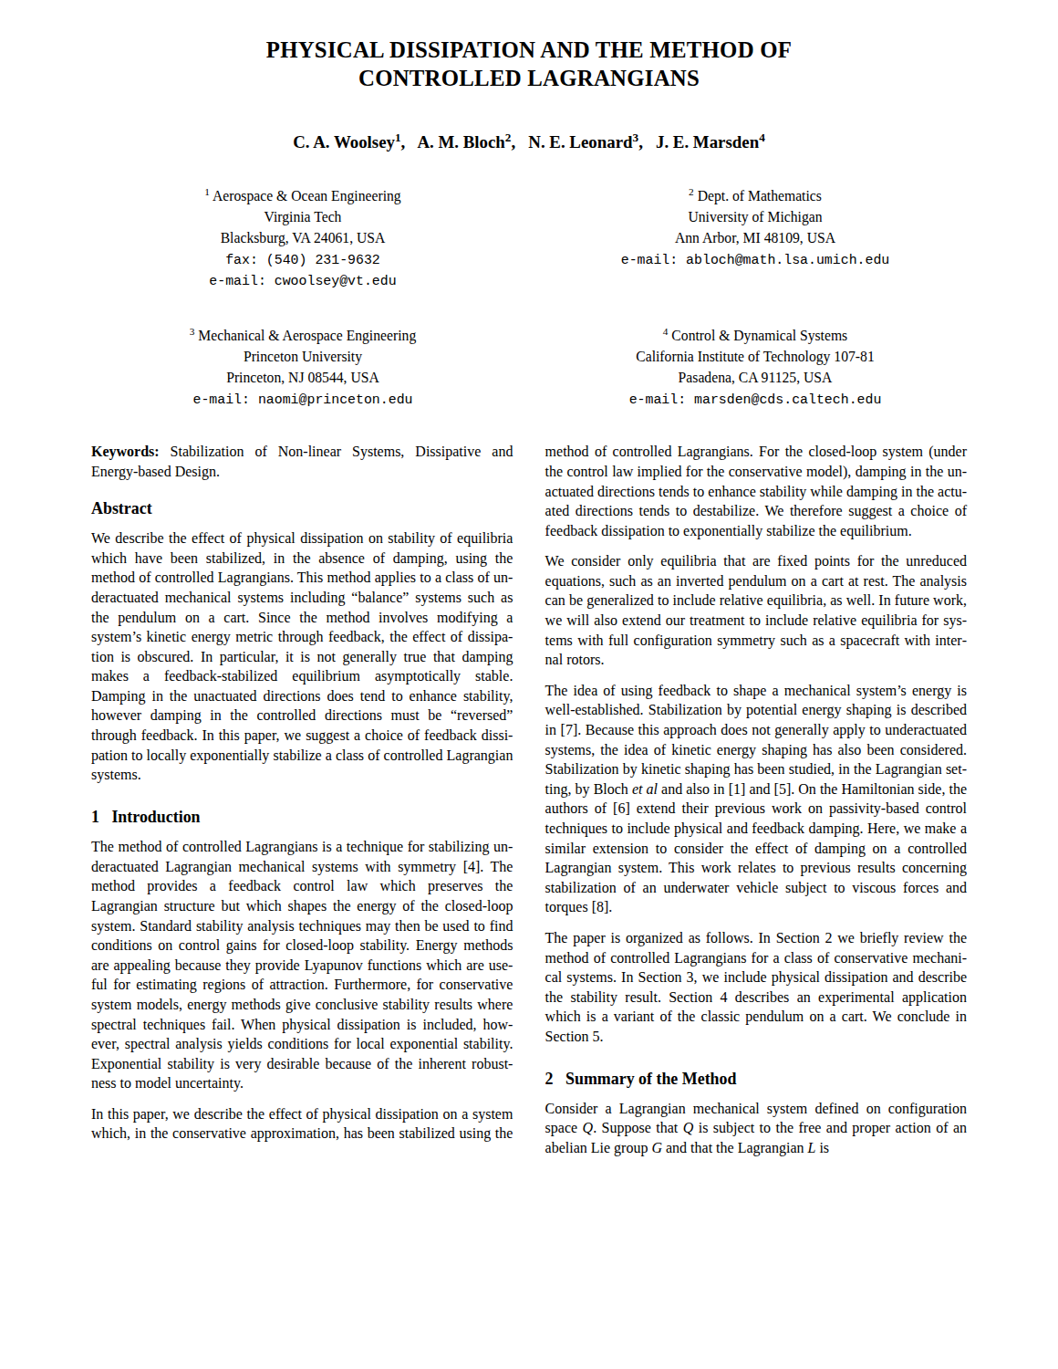PHYSICAL DISSIPATION AND THE METHOD OF
CONTROLLED LAGRANGIANS
C. A. Woolsey1, A. M. Bloch2, N. E. Leonard3, J. E. Marsden4
1 Aerospace & Ocean Engineering
Virginia Tech
Blacksburg, VA 24061, USA
fax: (540) 231-9632
e-mail: cwoolsey@vt.edu
2 Dept. of Mathematics
University of Michigan
Ann Arbor, MI 48109, USA
e-mail: abloch@math.lsa.umich.edu
3 Mechanical & Aerospace Engineering
Princeton University
Princeton, NJ 08544, USA
e-mail: naomi@princeton.edu
4 Control & Dynamical Systems
California Institute of Technology 107-81
Pasadena, CA 91125, USA
e-mail: marsden@cds.caltech.edu
Keywords: Stabilization of Non-linear Systems, Dissipative and Energy-based Design.
Abstract
We describe the effect of physical dissipation on stability of equilibria which have been stabilized, in the absence of damping, using the method of controlled Lagrangians. This method applies to a class of underactuated mechanical systems including “balance” systems such as the pendulum on a cart. Since the method involves modifying a system’s kinetic energy metric through feedback, the effect of dissipation is obscured. In particular, it is not generally true that damping makes a feedback-stabilized equilibrium asymptotically stable. Damping in the unactuated directions does tend to enhance stability, however damping in the controlled directions must be “reversed” through feedback. In this paper, we suggest a choice of feedback dissipation to locally exponentially stabilize a class of controlled Lagrangian systems.
1 Introduction
The method of controlled Lagrangians is a technique for stabilizing underactuated Lagrangian mechanical systems with symmetry [4]. The method provides a feedback control law which preserves the Lagrangian structure but which shapes the energy of the closed-loop system. Standard stability analysis techniques may then be used to find conditions on control gains for closed-loop stability. Energy methods are appealing because they provide Lyapunov functions which are useful for estimating regions of attraction. Furthermore, for conservative system models, energy methods give conclusive stability results where spectral techniques fail. When physical dissipation is included, however, spectral analysis yields conditions for local exponential stability. Exponential stability is very desirable because of the inherent robustness to model uncertainty.
In this paper, we describe the effect of physical dissipation on a system which, in the conservative approximation, has been stabilized using the method of controlled Lagrangians. For the closed-loop system (under the control law implied for the conservative model), damping in the unactuated directions tends to enhance stability while damping in the actuated directions tends to destabilize. We therefore suggest a choice of feedback dissipation to exponentially stabilize the equilibrium.
We consider only equilibria that are fixed points for the unreduced equations, such as an inverted pendulum on a cart at rest. The analysis can be generalized to include relative equilibria, as well. In future work, we will also extend our treatment to include relative equilibria for systems with full configuration symmetry such as a spacecraft with internal rotors.
The idea of using feedback to shape a mechanical system’s energy is well-established. Stabilization by potential energy shaping is described in [7]. Because this approach does not generally apply to underactuated systems, the idea of kinetic energy shaping has also been considered. Stabilization by kinetic shaping has been studied, in the Lagrangian setting, by Bloch et al and also in [1] and [5]. On the Hamiltonian side, the authors of [6] extend their previous work on passivity-based control techniques to include physical and feedback damping. Here, we make a similar extension to consider the effect of damping on a controlled Lagrangian system. This work relates to previous results concerning stabilization of an underwater vehicle subject to viscous forces and torques [8].
The paper is organized as follows. In Section 2 we briefly review the method of controlled Lagrangians for a class of conservative mechanical systems. In Section 3, we include physical dissipation and describe the stability result. Section 4 describes an experimental application which is a variant of the classic pendulum on a cart. We conclude in Section 5.
2 Summary of the Method
Consider a Lagrangian mechanical system defined on configuration space Q. Suppose that Q is subject to the free and proper action of an abelian Lie group G and that the Lagrangian L is